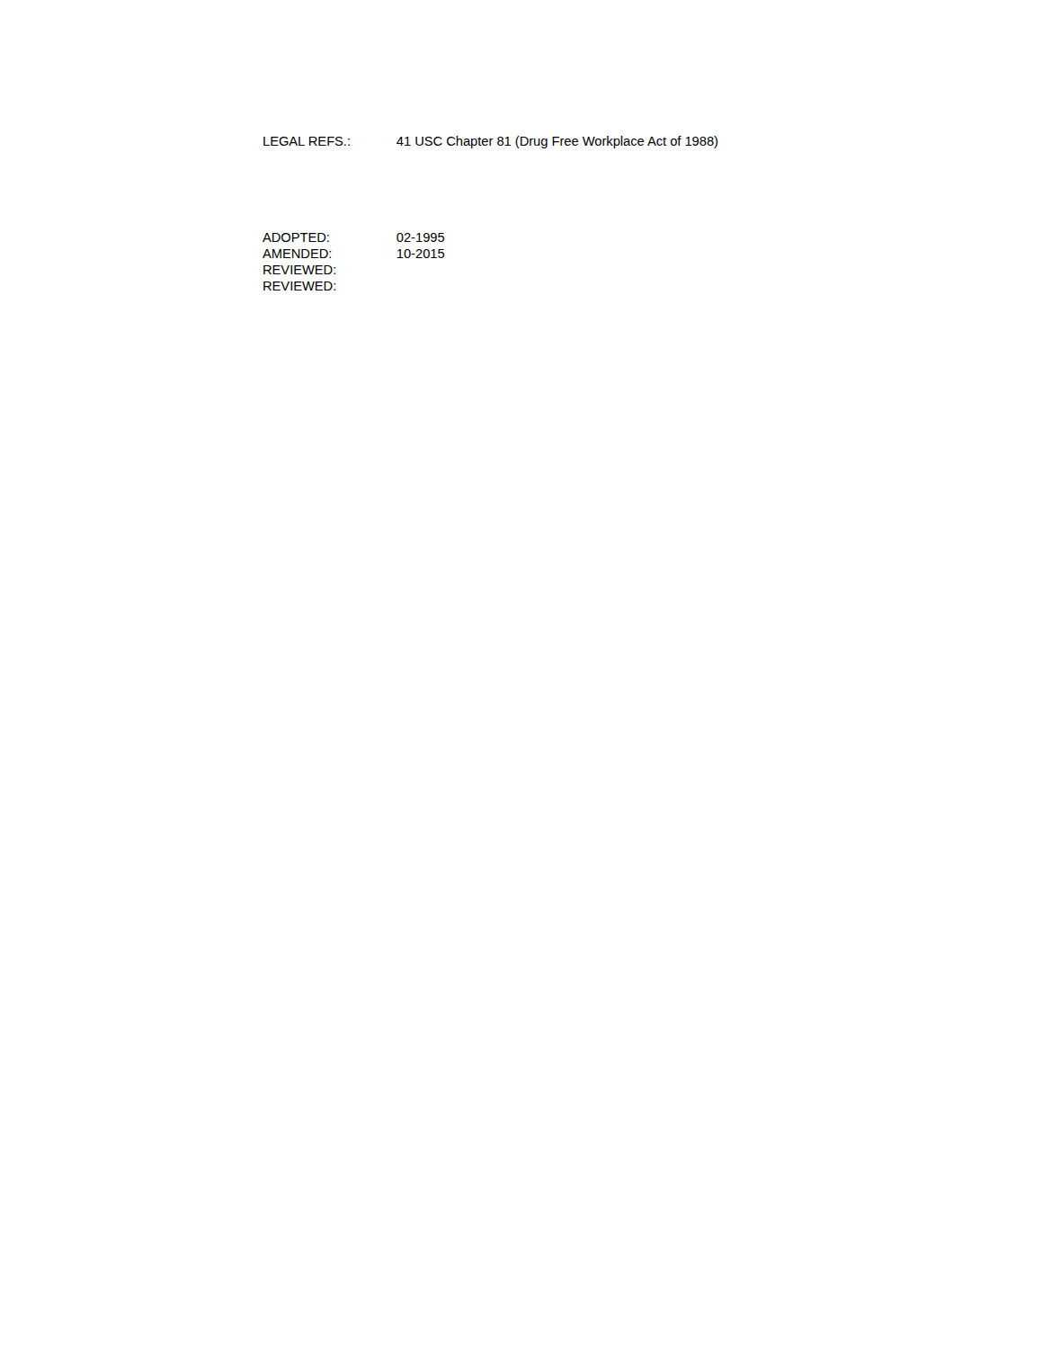| LEGAL REFS.: | 41 USC Chapter 81 (Drug Free Workplace Act of 1988) |
| ADOPTED: | 02-1995 |
| AMENDED: | 10-2015 |
| REVIEWED: | |
| REVIEWED: | |